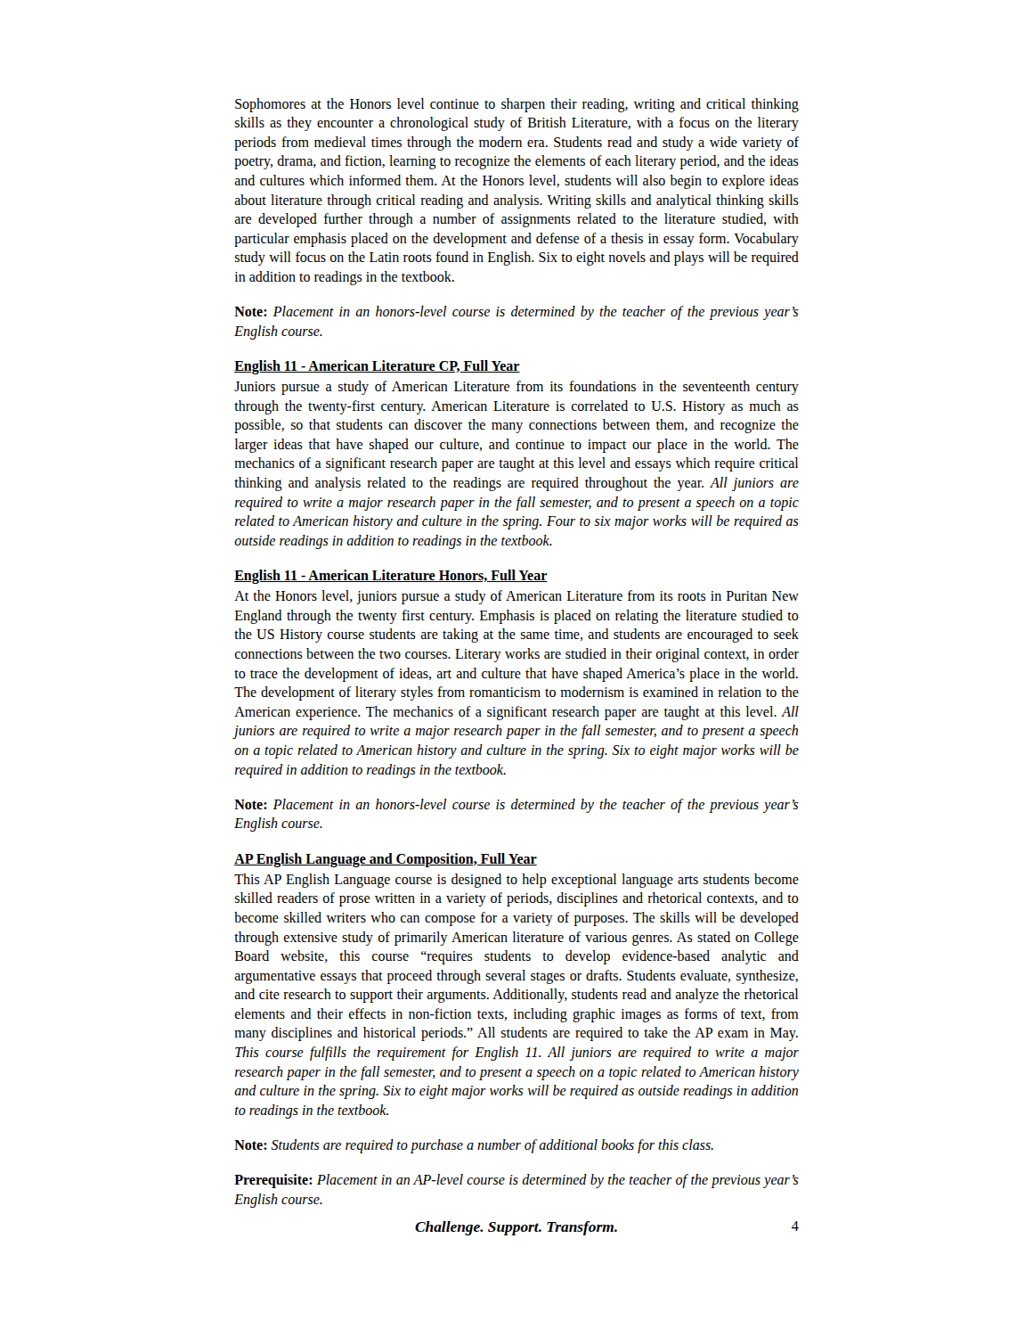Sophomores at the Honors level continue to sharpen their reading, writing and critical thinking skills as they encounter a chronological study of British Literature, with a focus on the literary periods from medieval times through the modern era. Students read and study a wide variety of poetry, drama, and fiction, learning to recognize the elements of each literary period, and the ideas and cultures which informed them. At the Honors level, students will also begin to explore ideas about literature through critical reading and analysis. Writing skills and analytical thinking skills are developed further through a number of assignments related to the literature studied, with particular emphasis placed on the development and defense of a thesis in essay form. Vocabulary study will focus on the Latin roots found in English. Six to eight novels and plays will be required in addition to readings in the textbook.
Note: Placement in an honors-level course is determined by the teacher of the previous year’s English course.
English 11 - American Literature CP, Full Year
Juniors pursue a study of American Literature from its foundations in the seventeenth century through the twenty-first century. American Literature is correlated to U.S. History as much as possible, so that students can discover the many connections between them, and recognize the larger ideas that have shaped our culture, and continue to impact our place in the world. The mechanics of a significant research paper are taught at this level and essays which require critical thinking and analysis related to the readings are required throughout the year. All juniors are required to write a major research paper in the fall semester, and to present a speech on a topic related to American history and culture in the spring. Four to six major works will be required as outside readings in addition to readings in the textbook.
English 11 - American Literature Honors, Full Year
At the Honors level, juniors pursue a study of American Literature from its roots in Puritan New England through the twenty first century. Emphasis is placed on relating the literature studied to the US History course students are taking at the same time, and students are encouraged to seek connections between the two courses. Literary works are studied in their original context, in order to trace the development of ideas, art and culture that have shaped America’s place in the world. The development of literary styles from romanticism to modernism is examined in relation to the American experience. The mechanics of a significant research paper are taught at this level. All juniors are required to write a major research paper in the fall semester, and to present a speech on a topic related to American history and culture in the spring. Six to eight major works will be required in addition to readings in the textbook.
Note: Placement in an honors-level course is determined by the teacher of the previous year’s English course.
AP English Language and Composition, Full Year
This AP English Language course is designed to help exceptional language arts students become skilled readers of prose written in a variety of periods, disciplines and rhetorical contexts, and to become skilled writers who can compose for a variety of purposes. The skills will be developed through extensive study of primarily American literature of various genres. As stated on College Board website, this course “requires students to develop evidence-based analytic and argumentative essays that proceed through several stages or drafts. Students evaluate, synthesize, and cite research to support their arguments. Additionally, students read and analyze the rhetorical elements and their effects in non-fiction texts, including graphic images as forms of text, from many disciplines and historical periods.” All students are required to take the AP exam in May. This course fulfills the requirement for English 11. All juniors are required to write a major research paper in the fall semester, and to present a speech on a topic related to American history and culture in the spring. Six to eight major works will be required as outside readings in addition to readings in the textbook.
Note: Students are required to purchase a number of additional books for this class.
Prerequisite: Placement in an AP-level course is determined by the teacher of the previous year’s English course.
Challenge. Support. Transform. 4